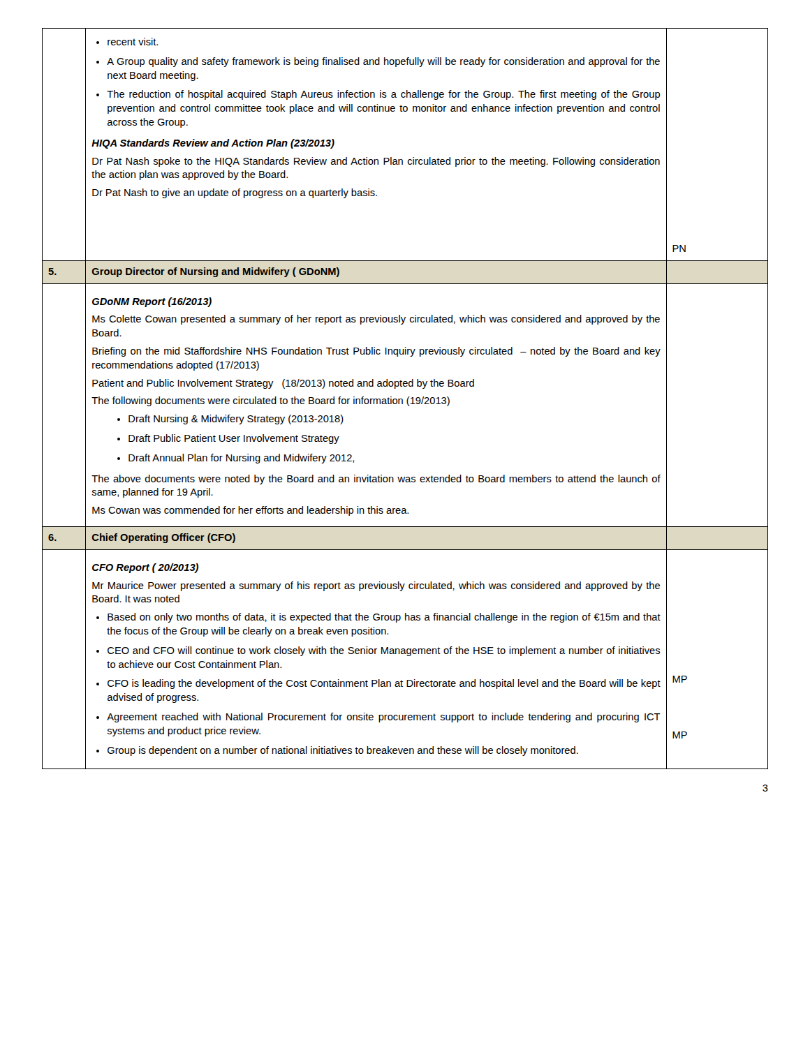| | recent visit. A Group quality and safety framework is being finalised and hopefully will be ready for consideration and approval for the next Board meeting. The reduction of hospital acquired Staph Aureus infection is a challenge for the Group. The first meeting of the Group prevention and control committee took place and will continue to monitor and enhance infection prevention and control across the Group. HIQA Standards Review and Action Plan (23/2013) Dr Pat Nash spoke to the HIQA Standards Review and Action Plan circulated prior to the meeting. Following consideration the action plan was approved by the Board. Dr Pat Nash to give an update of progress on a quarterly basis. | PN |
| 5. | Group Director of Nursing and Midwifery ( GDoNM) | |
| | GDoNM Report (16/2013) Ms Colette Cowan presented a summary of her report as previously circulated, which was considered and approved by the Board. Briefing on the mid Staffordshire NHS Foundation Trust Public Inquiry previously circulated – noted by the Board and key recommendations adopted (17/2013) Patient and Public Involvement Strategy (18/2013) noted and adopted by the Board The following documents were circulated to the Board for information (19/2013) Draft Nursing & Midwifery Strategy (2013-2018) Draft Public Patient User Involvement Strategy Draft Annual Plan for Nursing and Midwifery 2012, The above documents were noted by the Board and an invitation was extended to Board members to attend the launch of same, planned for 19 April. Ms Cowan was commended for her efforts and leadership in this area. | |
| 6. | Chief Operating Officer (CFO) | |
| | CFO Report ( 20/2013) Mr Maurice Power presented a summary of his report as previously circulated, which was considered and approved by the Board. It was noted Based on only two months of data, it is expected that the Group has a financial challenge in the region of €15m and that the focus of the Group will be clearly on a break even position. CEO and CFO will continue to work closely with the Senior Management of the HSE to implement a number of initiatives to achieve our Cost Containment Plan. CFO is leading the development of the Cost Containment Plan at Directorate and hospital level and the Board will be kept advised of progress. Agreement reached with National Procurement for onsite procurement support to include tendering and procuring ICT systems and product price review. Group is dependent on a number of national initiatives to breakeven and these will be closely monitored. | MP MP |
3